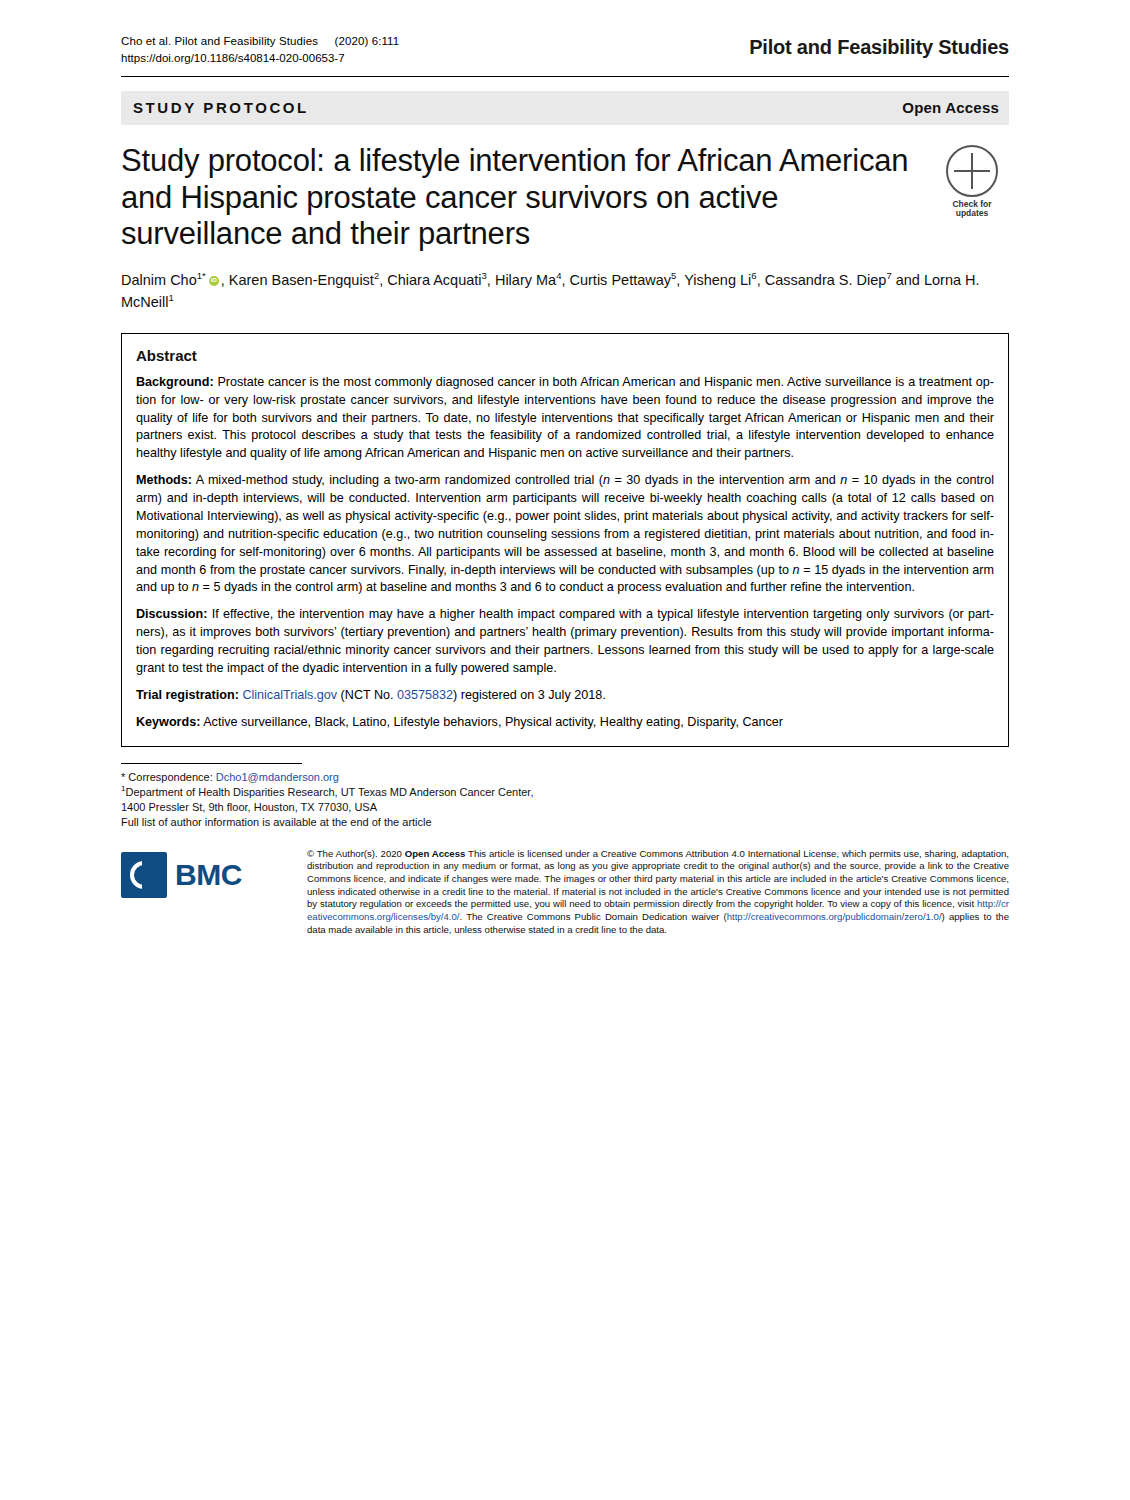Cho et al. Pilot and Feasibility Studies (2020) 6:111
https://doi.org/10.1186/s40814-020-00653-7
Pilot and Feasibility Studies
Study Protocol
Open Access
Study protocol: a lifestyle intervention for African American and Hispanic prostate cancer survivors on active surveillance and their partners
Check for
updates
Dalnim Cho1* , Karen Basen-Engquist2, Chiara Acquati3, Hilary Ma4, Curtis Pettaway5, Yisheng Li6, Cassandra S. Diep7 and Lorna H. McNeill1
Abstract
Background: Prostate cancer is the most commonly diagnosed cancer in both African American and Hispanic men. Active surveillance is a treatment option for low- or very low-risk prostate cancer survivors, and lifestyle interventions have been found to reduce the disease progression and improve the quality of life for both survivors and their partners. To date, no lifestyle interventions that specifically target African American or Hispanic men and their partners exist. This protocol describes a study that tests the feasibility of a randomized controlled trial, a lifestyle intervention developed to enhance healthy lifestyle and quality of life among African American and Hispanic men on active surveillance and their partners.
Methods: A mixed-method study, including a two-arm randomized controlled trial (n = 30 dyads in the intervention arm and n = 10 dyads in the control arm) and in-depth interviews, will be conducted. Intervention arm participants will receive bi-weekly health coaching calls (a total of 12 calls based on Motivational Interviewing), as well as physical activity-specific (e.g., power point slides, print materials about physical activity, and activity trackers for self-monitoring) and nutrition-specific education (e.g., two nutrition counseling sessions from a registered dietitian, print materials about nutrition, and food intake recording for self-monitoring) over 6 months. All participants will be assessed at baseline, month 3, and month 6. Blood will be collected at baseline and month 6 from the prostate cancer survivors. Finally, in-depth interviews will be conducted with subsamples (up to n = 15 dyads in the intervention arm and up to n = 5 dyads in the control arm) at baseline and months 3 and 6 to conduct a process evaluation and further refine the intervention.
Discussion: If effective, the intervention may have a higher health impact compared with a typical lifestyle intervention targeting only survivors (or partners), as it improves both survivors’ (tertiary prevention) and partners’ health (primary prevention). Results from this study will provide important information regarding recruiting racial/ethnic minority cancer survivors and their partners. Lessons learned from this study will be used to apply for a large-scale grant to test the impact of the dyadic intervention in a fully powered sample.
Trial registration: ClinicalTrials.gov (NCT No. 03575832) registered on 3 July 2018.
Keywords: Active surveillance, Black, Latino, Lifestyle behaviors, Physical activity, Healthy eating, Disparity, Cancer
* Correspondence: Dcho1@mdanderson.org
1Department of Health Disparities Research, UT Texas MD Anderson Cancer Center, 1400 Pressler St, 9th floor, Houston, TX 77030, USA
Full list of author information is available at the end of the article
BMC
© The Author(s). 2020 Open Access This article is licensed under a Creative Commons Attribution 4.0 International License, which permits use, sharing, adaptation, distribution and reproduction in any medium or format, as long as you give appropriate credit to the original author(s) and the source, provide a link to the Creative Commons licence, and indicate if changes were made. The images or other third party material in this article are included in the article's Creative Commons licence, unless indicated otherwise in a credit line to the material. If material is not included in the article's Creative Commons licence and your intended use is not permitted by statutory regulation or exceeds the permitted use, you will need to obtain permission directly from the copyright holder. To view a copy of this licence, visit http://creativecommons.org/licenses/by/4.0/. The Creative Commons Public Domain Dedication waiver (http://creativecommons.org/publicdomain/zero/1.0/) applies to the data made available in this article, unless otherwise stated in a credit line to the data.